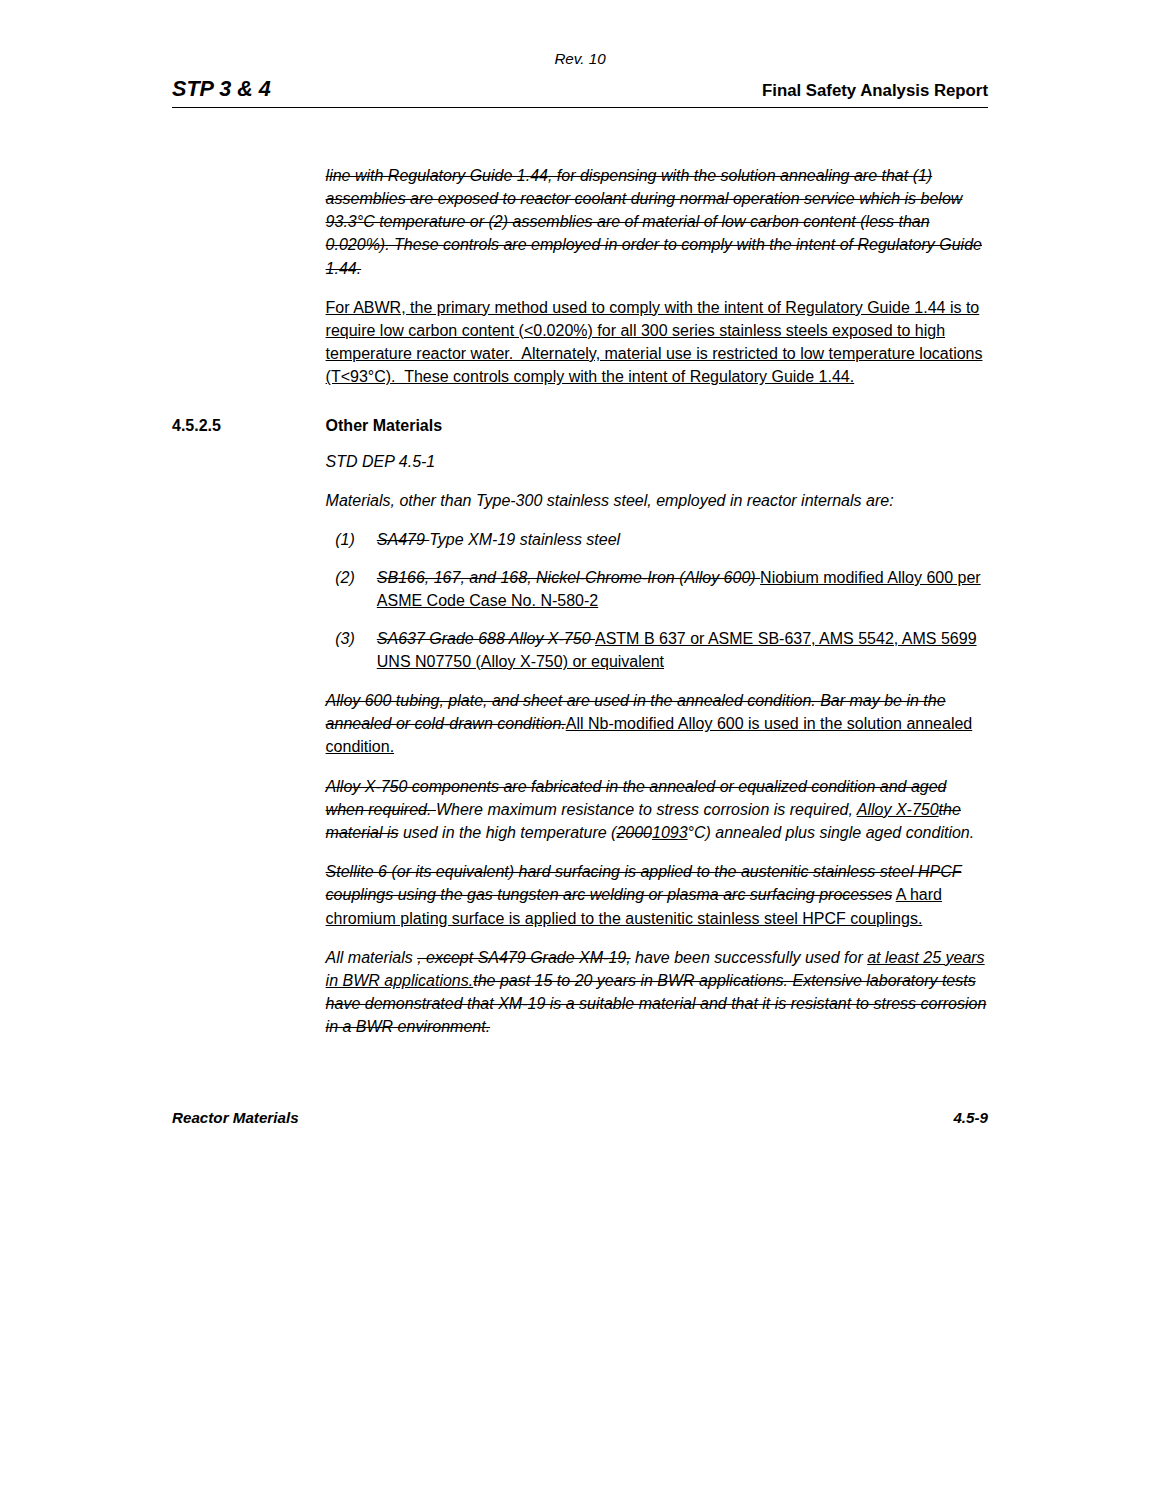Rev. 10
STP 3 & 4 Final Safety Analysis Report
line with Regulatory Guide 1.44, for dispensing with the solution annealing are that (1) assemblies are exposed to reactor coolant during normal operation service which is below 93.3°C temperature or (2) assemblies are of material of low carbon content (less than 0.020%). These controls are employed in order to comply with the intent of Regulatory Guide 1.44.
For ABWR, the primary method used to comply with the intent of Regulatory Guide 1.44 is to require low carbon content (<0.020%) for all 300 series stainless steels exposed to high temperature reactor water. Alternately, material use is restricted to low temperature locations (T<93°C). These controls comply with the intent of Regulatory Guide 1.44.
4.5.2.5 Other Materials
STD DEP 4.5-1
Materials, other than Type-300 stainless steel, employed in reactor internals are:
(1) SA479 Type XM-19 stainless steel
(2) SB166, 167, and 168, Nickel-Chrome-Iron (Alloy 600) Niobium modified Alloy 600 per ASME Code Case No. N-580-2
(3) SA637 Grade 688 Alloy X-750 ASTM B 637 or ASME SB-637, AMS 5542, AMS 5699 UNS N07750 (Alloy X-750) or equivalent
Alloy 600 tubing, plate, and sheet are used in the annealed condition. Bar may be in the annealed or cold-drawn condition. All Nb-modified Alloy 600 is used in the solution annealed condition.
Alloy X-750 components are fabricated in the annealed or equalized condition and aged when required. Where maximum resistance to stress corrosion is required, Alloy X-750the material is used in the high temperature (20001093°C) annealed plus single aged condition.
Stellite 6 (or its equivalent) hard surfacing is applied to the austenitic stainless steel HPCF couplings using the gas tungsten arc welding or plasma arc surfacing processes A hard chromium plating surface is applied to the austenitic stainless steel HPCF couplings.
All materials , except SA479 Grade XM-19, have been successfully used for at least 25 years in BWR applications.the past 15 to 20 years in BWR applications. Extensive laboratory tests have demonstrated that XM-19 is a suitable material and that it is resistant to stress corrosion in a BWR environment.
Reactor Materials 4.5-9